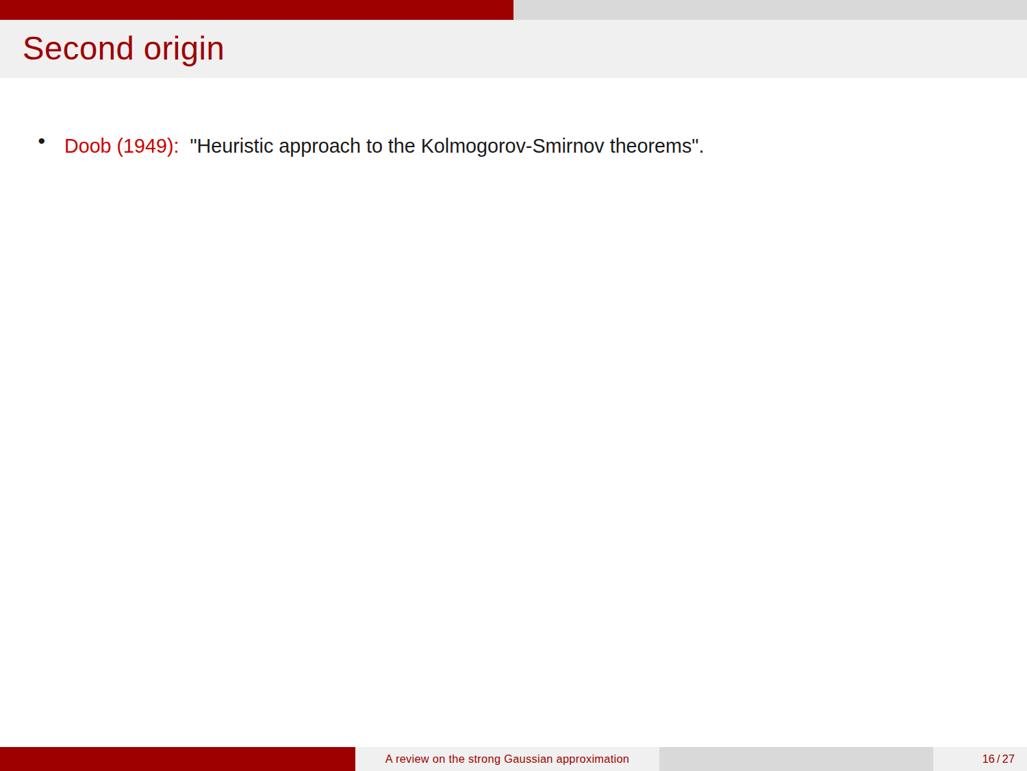Second origin
Doob (1949): "Heuristic approach to the Kolmogorov-Smirnov theorems".
A review on the strong Gaussian approximation
16 / 27